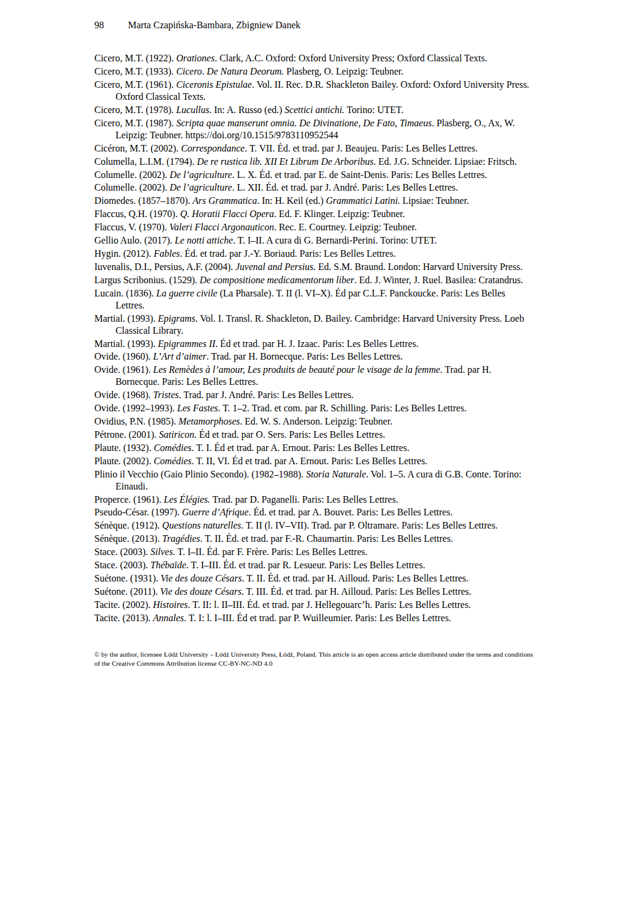98 Marta Czapińska-Bambara, Zbigniew Danek
Cicero, M.T. (1922). Orationes. Clark, A.C. Oxford: Oxford University Press; Oxford Classical Texts.
Cicero, M.T. (1933). Cicero. De Natura Deorum. Plasberg, O. Leipzig: Teubner.
Cicero, M.T. (1961). Ciceronis Epistulae. Vol. II. Rec. D.R. Shackleton Bailey. Oxford: Oxford University Press. Oxford Classical Texts.
Cicero, M.T. (1978). Lucullus. In: A. Russo (ed.) Scettici antichi. Torino: UTET.
Cicero, M.T. (1987). Scripta quae manserunt omnia. De Divinatione, De Fato, Timaeus. Plasberg, O., Ax, W. Leipzig: Teubner. https://doi.org/10.1515/9783110952544
Cicéron, M.T. (2002). Correspondance. T. VII. Éd. et trad. par J. Beaujeu. Paris: Les Belles Lettres.
Columella, L.I.M. (1794). De re rustica lib. XII Et Librum De Arboribus. Ed. J.G. Schneider. Lipsiae: Fritsch.
Columelle. (2002). De l’agriculture. L. X. Éd. et trad. par E. de Saint-Denis. Paris: Les Belles Lettres.
Columelle. (2002). De l’agriculture. L. XII. Éd. et trad. par J. André. Paris: Les Belles Lettres.
Diomedes. (1857–1870). Ars Grammatica. In: H. Keil (ed.) Grammatici Latini. Lipsiae: Teubner.
Flaccus, Q.H. (1970). Q. Horatii Flacci Opera. Ed. F. Klinger. Leipzig: Teubner.
Flaccus, V. (1970). Valeri Flacci Argonauticon. Rec. E. Courtney. Leipzig: Teubner.
Gellio Aulo. (2017). Le notti attiche. T. I–II. A cura di G. Bernardi-Perini. Torino: UTET.
Hygin. (2012). Fables. Éd. et trad. par J.-Y. Boriaud. Paris: Les Belles Lettres.
Iuvenalis, D.I., Persius, A.F. (2004). Juvenal and Persius. Ed. S.M. Braund. London: Harvard University Press.
Largus Scribonius. (1529). De compositione medicamentorum liber. Ed. J. Winter, J. Ruel. Basilea: Cratandrus.
Lucain. (1836). La guerre civile (La Pharsale). T. II (l. VI–X). Éd par C.L.F. Panckoucke. Paris: Les Belles Lettres.
Martial. (1993). Epigrams. Vol. I. Transl. R. Shackleton, D. Bailey. Cambridge: Harvard University Press. Loeb Classical Library.
Martial. (1993). Epigrammes II. Éd et trad. par H. J. Izaac. Paris: Les Belles Lettres.
Ovide. (1960). L’Art d’aimer. Trad. par H. Bornecque. Paris: Les Belles Lettres.
Ovide. (1961). Les Remèdes à l’amour, Les produits de beauté pour le visage de la femme. Trad. par H. Bornecque. Paris: Les Belles Lettres.
Ovide. (1968). Tristes. Trad. par J. André. Paris: Les Belles Lettres.
Ovide. (1992–1993). Les Fastes. T. 1–2. Trad. et com. par R. Schilling. Paris: Les Belles Lettres.
Ovidius, P.N. (1985). Metamorphoses. Ed. W. S. Anderson. Leipzig: Teubner.
Pétrone. (2001). Satiricon. Éd et trad. par O. Sers. Paris: Les Belles Lettres.
Plaute. (1932). Comédies. T. I. Éd et trad. par A. Ernout. Paris: Les Belles Lettres.
Plaute. (2002). Comédies. T. II, VI. Éd et trad. par A. Ernout. Paris: Les Belles Lettres.
Plinio il Vecchio (Gaio Plinio Secondo). (1982–1988). Storia Naturale. Vol. 1–5. A cura di G.B. Conte. Torino: Einaudi.
Properce. (1961). Les Élégies. Trad. par D. Paganelli. Paris: Les Belles Lettres.
Pseudo-César. (1997). Guerre d’Afrique. Éd. et trad. par A. Bouvet. Paris: Les Belles Lettres.
Sénèque. (1912). Questions naturelles. T. II (l. IV–VII). Trad. par P. Oltramare. Paris: Les Belles Lettres.
Sénèque. (2013). Tragédies. T. II. Éd. et trad. par F.-R. Chaumartin. Paris: Les Belles Lettres.
Stace. (2003). Silves. T. I–II. Éd. par F. Frère. Paris: Les Belles Lettres.
Stace. (2003). Thébaïde. T. I–III. Éd. et trad. par R. Lesueur. Paris: Les Belles Lettres.
Suétone. (1931). Vie des douze Césars. T. II. Éd. et trad. par H. Ailloud. Paris: Les Belles Lettres.
Suétone. (2011). Vie des douze Césars. T. III. Éd. et trad. par H. Ailloud. Paris: Les Belles Lettres.
Tacite. (2002). Histoires. T. II: l. II–III. Éd. et trad. par J. Hellegouarc’h. Paris: Les Belles Lettres.
Tacite. (2013). Annales. T. I: l. I–III. Éd et trad. par P. Wuilleumier. Paris: Les Belles Lettres.
© by the author, licensee Łódź University – Łódź University Press, Łódź, Poland. This article is an open access article distributed under the terms and conditions of the Creative Commons Attribution license CC-BY-NC-ND 4.0